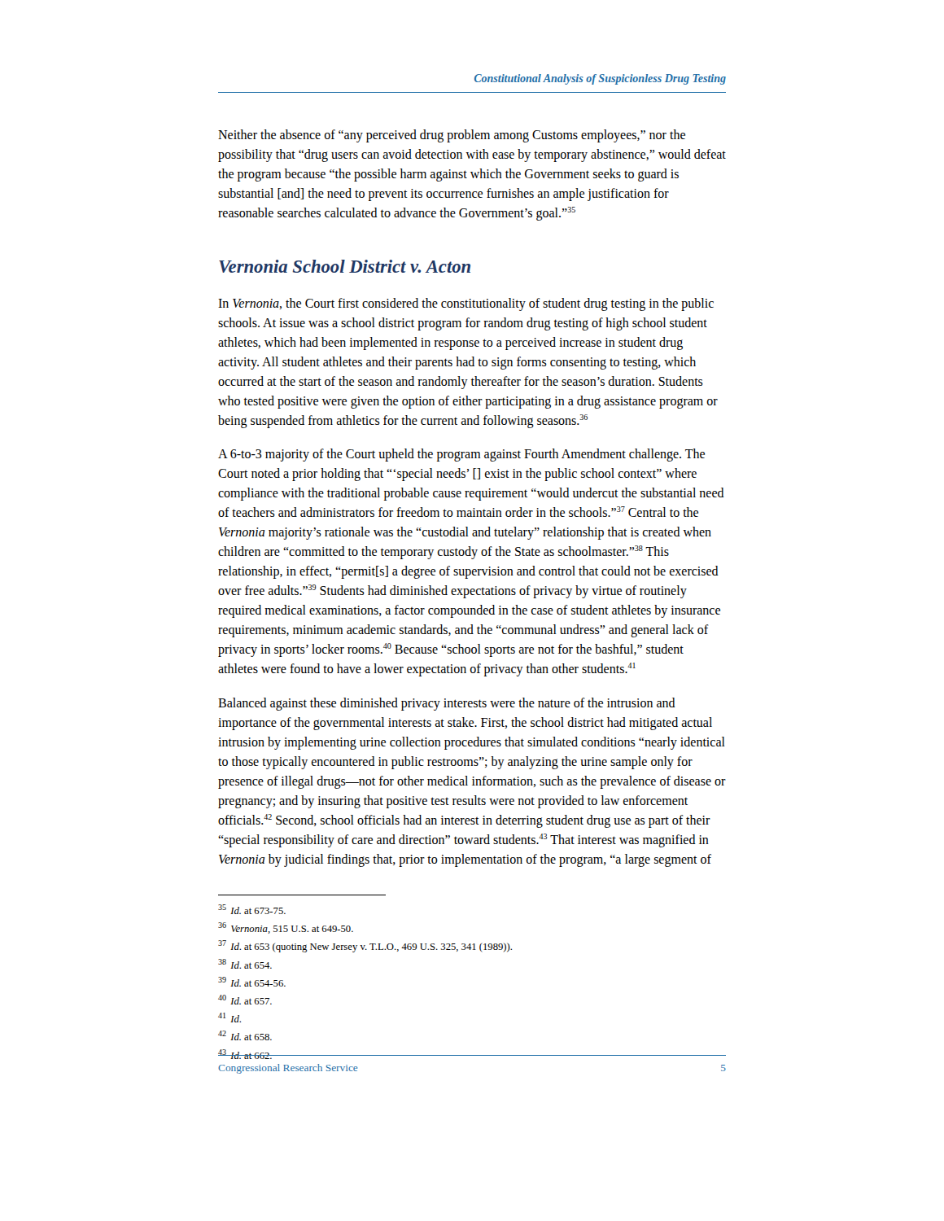Constitutional Analysis of Suspicionless Drug Testing
Neither the absence of “any perceived drug problem among Customs employees,” nor the possibility that “drug users can avoid detection with ease by temporary abstinence,” would defeat the program because “the possible harm against which the Government seeks to guard is substantial [and] the need to prevent its occurrence furnishes an ample justification for reasonable searches calculated to advance the Government’s goal.”35
Vernonia School District v. Acton
In Vernonia, the Court first considered the constitutionality of student drug testing in the public schools. At issue was a school district program for random drug testing of high school student athletes, which had been implemented in response to a perceived increase in student drug activity. All student athletes and their parents had to sign forms consenting to testing, which occurred at the start of the season and randomly thereafter for the season’s duration. Students who tested positive were given the option of either participating in a drug assistance program or being suspended from athletics for the current and following seasons.36
A 6-to-3 majority of the Court upheld the program against Fourth Amendment challenge. The Court noted a prior holding that “‘special needs’ [] exist in the public school context” where compliance with the traditional probable cause requirement “would undercut the substantial need of teachers and administrators for freedom to maintain order in the schools.”37 Central to the Vernonia majority’s rationale was the “custodial and tutelary” relationship that is created when children are “committed to the temporary custody of the State as schoolmaster.”38 This relationship, in effect, “permit[s] a degree of supervision and control that could not be exercised over free adults.”39 Students had diminished expectations of privacy by virtue of routinely required medical examinations, a factor compounded in the case of student athletes by insurance requirements, minimum academic standards, and the “communal undress” and general lack of privacy in sports’ locker rooms.40 Because “school sports are not for the bashful,” student athletes were found to have a lower expectation of privacy than other students.41
Balanced against these diminished privacy interests were the nature of the intrusion and importance of the governmental interests at stake. First, the school district had mitigated actual intrusion by implementing urine collection procedures that simulated conditions “nearly identical to those typically encountered in public restrooms”; by analyzing the urine sample only for presence of illegal drugs—not for other medical information, such as the prevalence of disease or pregnancy; and by insuring that positive test results were not provided to law enforcement officials.42 Second, school officials had an interest in deterring student drug use as part of their “special responsibility of care and direction” toward students.43 That interest was magnified in Vernonia by judicial findings that, prior to implementation of the program, “a large segment of
35 Id. at 673-75.
36 Vernonia, 515 U.S. at 649-50.
37 Id. at 653 (quoting New Jersey v. T.L.O., 469 U.S. 325, 341 (1989)).
38 Id. at 654.
39 Id. at 654-56.
40 Id. at 657.
41 Id.
42 Id. at 658.
43 Id. at 662.
Congressional Research Service
5